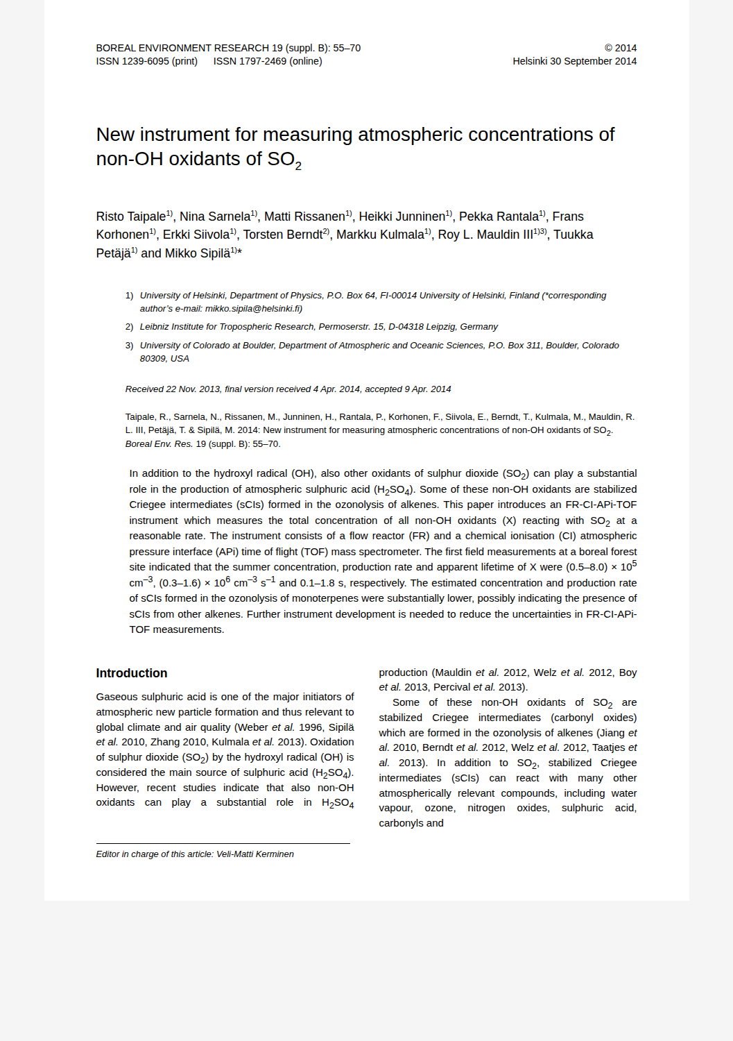BOREAL ENVIRONMENT RESEARCH 19 (suppl. B): 55–70
ISSN 1239-6095 (print) ISSN 1797-2469 (online)
© 2014
Helsinki 30 September 2014
New instrument for measuring atmospheric concentrations of non-OH oxidants of SO2
Risto Taipale1), Nina Sarnela1), Matti Rissanen1), Heikki Junninen1), Pekka Rantala1), Frans Korhonen1), Erkki Siivola1), Torsten Berndt2), Markku Kulmala1), Roy L. Mauldin III1)3), Tuukka Petäjä1) and Mikko Sipilä1)*
1) University of Helsinki, Department of Physics, P.O. Box 64, FI-00014 University of Helsinki, Finland (*corresponding author’s e-mail: mikko.sipila@helsinki.fi)
2) Leibniz Institute for Tropospheric Research, Permoserstr. 15, D-04318 Leipzig, Germany
3) University of Colorado at Boulder, Department of Atmospheric and Oceanic Sciences, P.O. Box 311, Boulder, Colorado 80309, USA
Received 22 Nov. 2013, final version received 4 Apr. 2014, accepted 9 Apr. 2014
Taipale, R., Sarnela, N., Rissanen, M., Junninen, H., Rantala, P., Korhonen, F., Siivola, E., Berndt, T., Kulmala, M., Mauldin, R. L. III, Petäjä, T. & Sipilä, M. 2014: New instrument for measuring atmospheric concentrations of non-OH oxidants of SO2. Boreal Env. Res. 19 (suppl. B): 55–70.
In addition to the hydroxyl radical (OH), also other oxidants of sulphur dioxide (SO2) can play a substantial role in the production of atmospheric sulphuric acid (H2SO4). Some of these non-OH oxidants are stabilized Criegee intermediates (sCIs) formed in the ozonolysis of alkenes. This paper introduces an FR-CI-APi-TOF instrument which measures the total concentration of all non-OH oxidants (X) reacting with SO2 at a reasonable rate. The instrument consists of a flow reactor (FR) and a chemical ionisation (CI) atmospheric pressure interface (APi) time of flight (TOF) mass spectrometer. The first field measurements at a boreal forest site indicated that the summer concentration, production rate and apparent lifetime of X were (0.5–8.0) × 105 cm–3, (0.3–1.6) × 106 cm–3 s–1 and 0.1–1.8 s, respectively. The estimated concentration and production rate of sCIs formed in the ozonolysis of monoterpenes were substantially lower, possibly indicating the presence of sCIs from other alkenes. Further instrument development is needed to reduce the uncertainties in FR-CI-APi-TOF measurements.
Introduction
Gaseous sulphuric acid is one of the major initiators of atmospheric new particle formation and thus relevant to global climate and air quality (Weber et al. 1996, Sipilä et al. 2010, Zhang 2010, Kulmala et al. 2013). Oxidation of sulphur dioxide (SO2) by the hydroxyl radical (OH) is considered the main source of sulphuric acid (H2SO4). However, recent studies indicate that also non-OH oxidants can play a substantial role in H2SO4 production (Mauldin et al. 2012, Welz et al. 2012, Boy et al. 2013, Percival et al. 2013).
Some of these non-OH oxidants of SO2 are stabilized Criegee intermediates (carbonyl oxides) which are formed in the ozonolysis of alkenes (Jiang et al. 2010, Berndt et al. 2012, Welz et al. 2012, Taatjes et al. 2013). In addition to SO2, stabilized Criegee intermediates (sCIs) can react with many other atmospherically relevant compounds, including water vapour, ozone, nitrogen oxides, sulphuric acid, carbonyls and
Editor in charge of this article: Veli-Matti Kerminen